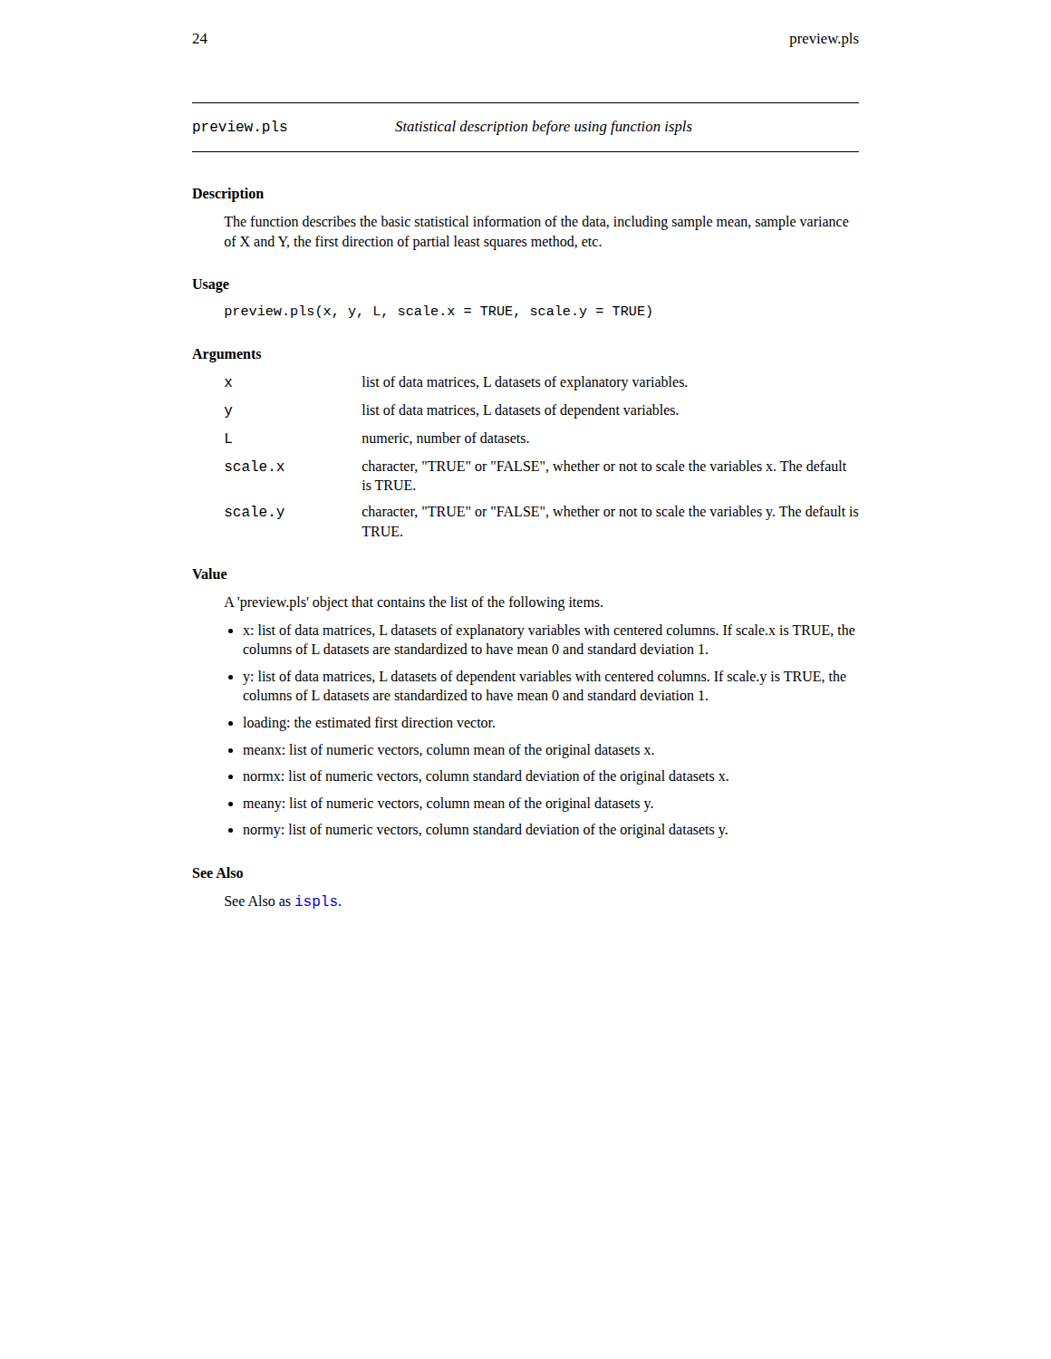24 preview.pls
preview.pls Statistical description before using function ispls
Description
The function describes the basic statistical information of the data, including sample mean, sample variance of X and Y, the first direction of partial least squares method, etc.
Usage
preview.pls(x, y, L, scale.x = TRUE, scale.y = TRUE)
Arguments
x
list of data matrices, L datasets of explanatory variables.
y
list of data matrices, L datasets of dependent variables.
L
numeric, number of datasets.
scale.x
character, "TRUE" or "FALSE", whether or not to scale the variables x. The default is TRUE.
scale.y
character, "TRUE" or "FALSE", whether or not to scale the variables y. The default is TRUE.
Value
A 'preview.pls' object that contains the list of the following items.
x: list of data matrices, L datasets of explanatory variables with centered columns. If scale.x is TRUE, the columns of L datasets are standardized to have mean 0 and standard deviation 1.
y: list of data matrices, L datasets of dependent variables with centered columns. If scale.y is TRUE, the columns of L datasets are standardized to have mean 0 and standard deviation 1.
loading: the estimated first direction vector.
meanx: list of numeric vectors, column mean of the original datasets x.
normx: list of numeric vectors, column standard deviation of the original datasets x.
meany: list of numeric vectors, column mean of the original datasets y.
normy: list of numeric vectors, column standard deviation of the original datasets y.
See Also
See Also as ispls.